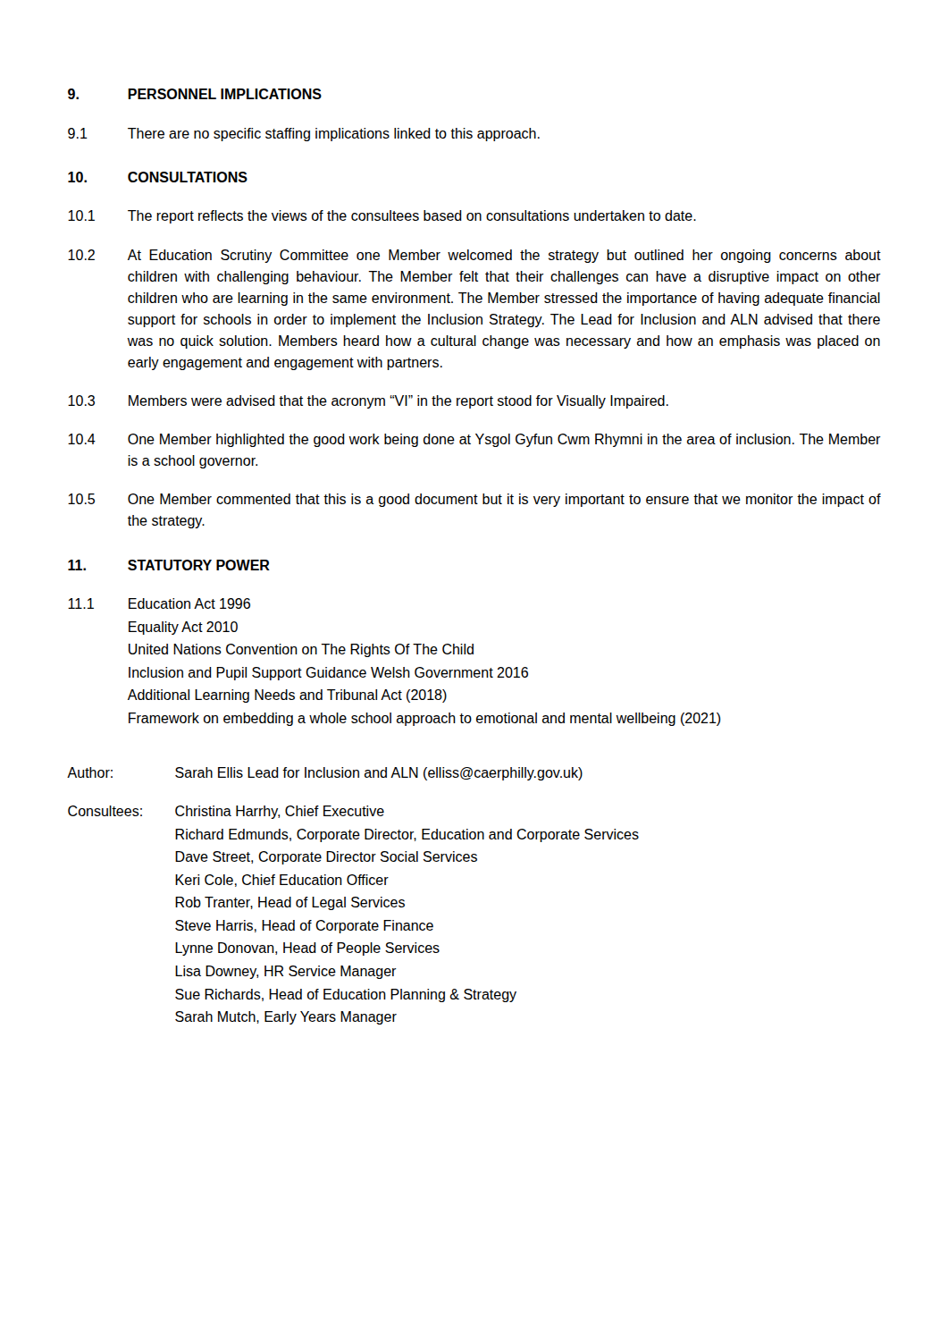9. PERSONNEL IMPLICATIONS
9.1 There are no specific staffing implications linked to this approach.
10. CONSULTATIONS
10.1 The report reflects the views of the consultees based on consultations undertaken to date.
10.2 At Education Scrutiny Committee one Member welcomed the strategy but outlined her ongoing concerns about children with challenging behaviour. The Member felt that their challenges can have a disruptive impact on other children who are learning in the same environment. The Member stressed the importance of having adequate financial support for schools in order to implement the Inclusion Strategy. The Lead for Inclusion and ALN advised that there was no quick solution. Members heard how a cultural change was necessary and how an emphasis was placed on early engagement and engagement with partners.
10.3 Members were advised that the acronym “VI” in the report stood for Visually Impaired.
10.4 One Member highlighted the good work being done at Ysgol Gyfun Cwm Rhymni in the area of inclusion. The Member is a school governor.
10.5 One Member commented that this is a good document but it is very important to ensure that we monitor the impact of the strategy.
11. STATUTORY POWER
11.1
Education Act 1996
Equality Act 2010
United Nations Convention on The Rights Of The Child
Inclusion and Pupil Support Guidance Welsh Government 2016
Additional Learning Needs and Tribunal Act (2018)
Framework on embedding a whole school approach to emotional and mental wellbeing (2021)
Author: Sarah Ellis Lead for Inclusion and ALN (elliss@caerphilly.gov.uk)
Consultees:
Christina Harrhy, Chief Executive
Richard Edmunds, Corporate Director, Education and Corporate Services
Dave Street, Corporate Director Social Services
Keri Cole, Chief Education Officer
Rob Tranter, Head of Legal Services
Steve Harris, Head of Corporate Finance
Lynne Donovan, Head of People Services
Lisa Downey, HR Service Manager
Sue Richards, Head of Education Planning & Strategy
Sarah Mutch, Early Years Manager